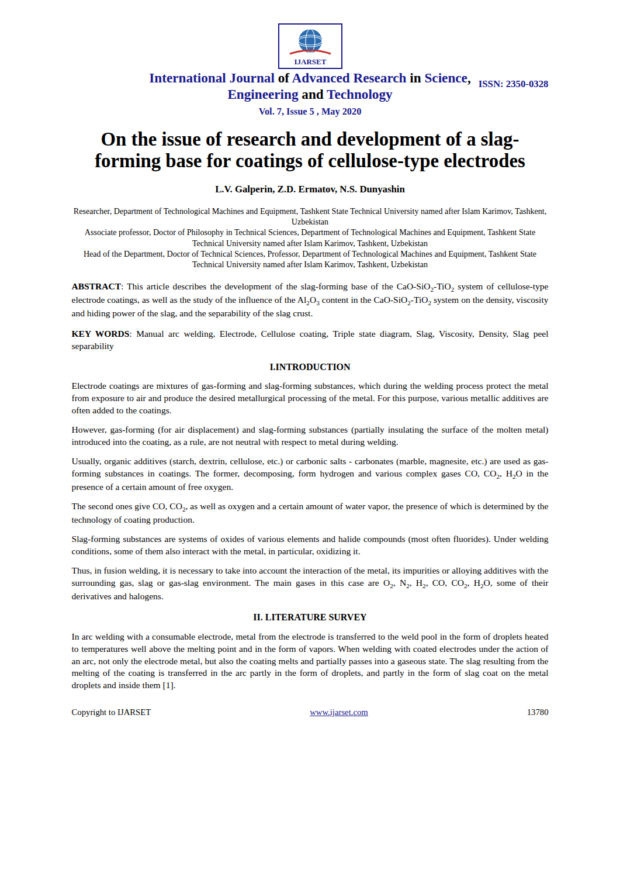IJARSET
ISSN: 2350-0328
International Journal of Advanced Research in Science,
Engineering and Technology
Vol. 7, Issue 5 , May 2020
On the issue of research and development of a slag-forming base for coatings of cellulose-type electrodes
L.V. Galperin, Z.D. Ermatov, N.S. Dunyashin
Researcher, Department of Technological Machines and Equipment, Tashkent State Technical University named after Islam Karimov, Tashkent, Uzbekistan
Associate professor, Doctor of Philosophy in Technical Sciences, Department of Technological Machines and Equipment, Tashkent State Technical University named after Islam Karimov, Tashkent, Uzbekistan
Head of the Department, Doctor of Technical Sciences, Professor, Department of Technological Machines and Equipment, Tashkent State Technical University named after Islam Karimov, Tashkent, Uzbekistan
ABSTRACT: This article describes the development of the slag-forming base of the CaO-SiO2-TiO2 system of cellulose-type electrode coatings, as well as the study of the influence of the Al2O3 content in the CaO-SiO2-TiO2 system on the density, viscosity and hiding power of the slag, and the separability of the slag crust.
KEY WORDS: Manual arc welding, Electrode, Cellulose coating, Triple state diagram, Slag, Viscosity, Density, Slag peel separability
I.INTRODUCTION
Electrode coatings are mixtures of gas-forming and slag-forming substances, which during the welding process protect the metal from exposure to air and produce the desired metallurgical processing of the metal. For this purpose, various metallic additives are often added to the coatings.
However, gas-forming (for air displacement) and slag-forming substances (partially insulating the surface of the molten metal) introduced into the coating, as a rule, are not neutral with respect to metal during welding.
Usually, organic additives (starch, dextrin, cellulose, etc.) or carbonic salts - carbonates (marble, magnesite, etc.) are used as gas-forming substances in coatings. The former, decomposing, form hydrogen and various complex gases CO, CO2, H2O in the presence of a certain amount of free oxygen.
The second ones give CO, CO2, as well as oxygen and a certain amount of water vapor, the presence of which is determined by the technology of coating production.
Slag-forming substances are systems of oxides of various elements and halide compounds (most often fluorides). Under welding conditions, some of them also interact with the metal, in particular, oxidizing it.
Thus, in fusion welding, it is necessary to take into account the interaction of the metal, its impurities or alloying additives with the surrounding gas, slag or gas-slag environment. The main gases in this case are O2, N2, H2, CO, CO2, H2O, some of their derivatives and halogens.
II. LITERATURE SURVEY
In arc welding with a consumable electrode, metal from the electrode is transferred to the weld pool in the form of droplets heated to temperatures well above the melting point and in the form of vapors. When welding with coated electrodes under the action of an arc, not only the electrode metal, but also the coating melts and partially passes into a gaseous state. The slag resulting from the melting of the coating is transferred in the arc partly in the form of droplets, and partly in the form of slag coat on the metal droplets and inside them [1].
Copyright to IJARSET www.ijarset.com 13780